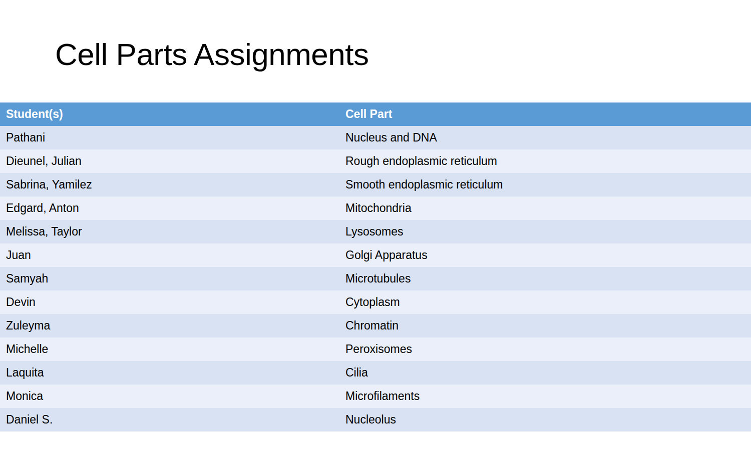Cell Parts Assignments
| Student(s) | Cell Part |
| --- | --- |
| Pathani | Nucleus and DNA |
| Dieunel, Julian | Rough endoplasmic reticulum |
| Sabrina, Yamilez | Smooth endoplasmic reticulum |
| Edgard, Anton | Mitochondria |
| Melissa, Taylor | Lysosomes |
| Juan | Golgi Apparatus |
| Samyah | Microtubules |
| Devin | Cytoplasm |
| Zuleyma | Chromatin |
| Michelle | Peroxisomes |
| Laquita | Cilia |
| Monica | Microfilaments |
| Daniel S. | Nucleolus |